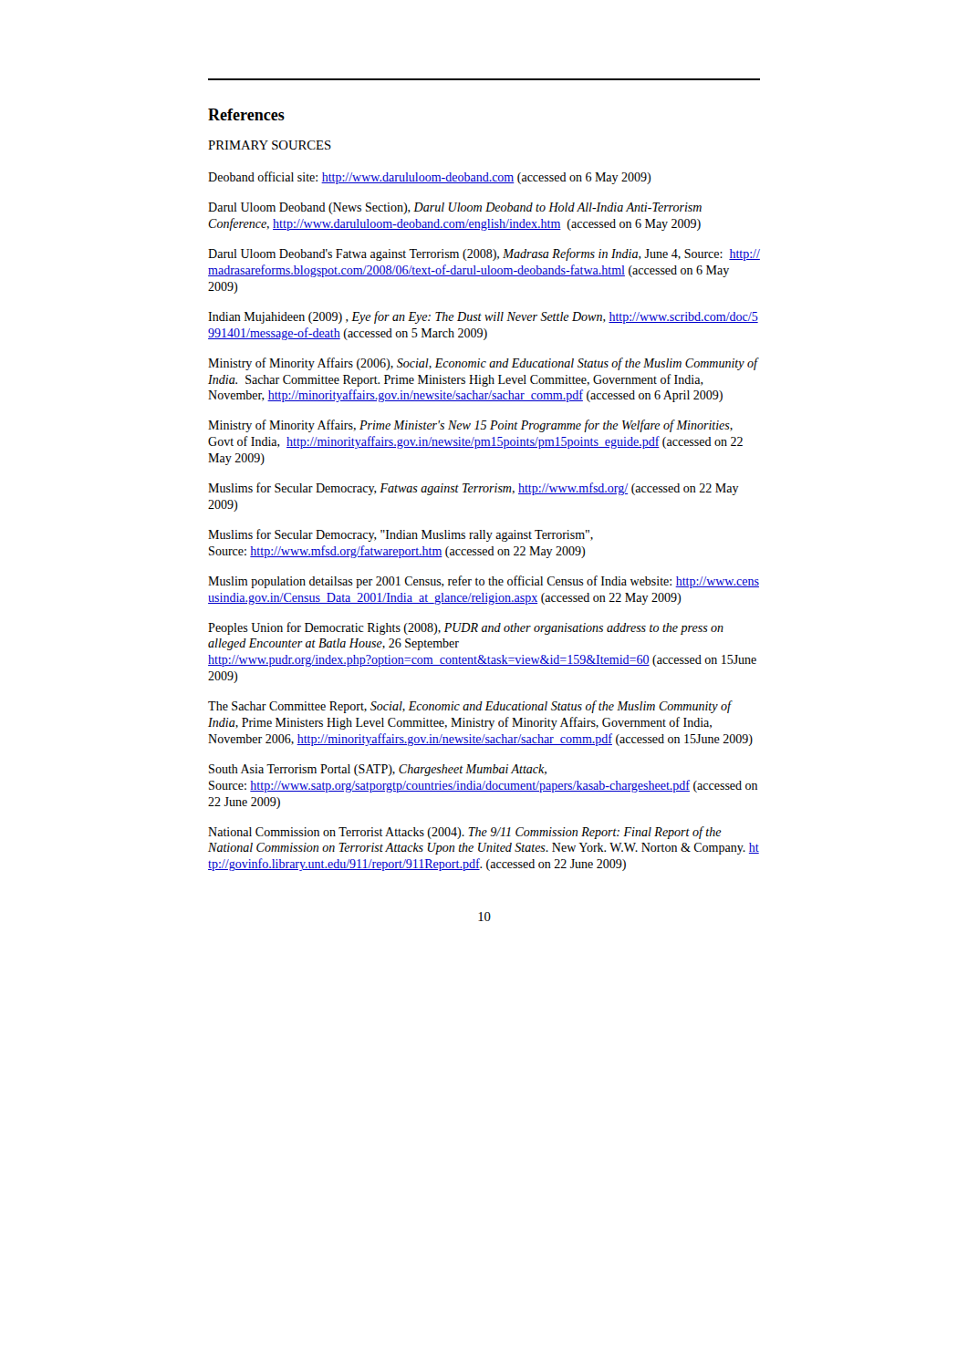References
PRIMARY SOURCES
Deoband official site: http://www.darululoom-deoband.com (accessed on 6 May 2009)
Darul Uloom Deoband (News Section), Darul Uloom Deoband to Hold All-India Anti-Terrorism Conference, http://www.darululoom-deoband.com/english/index.htm (accessed on 6 May 2009)
Darul Uloom Deoband's Fatwa against Terrorism (2008), Madrasa Reforms in India, June 4, Source: http://madrasareforms.blogspot.com/2008/06/text-of-darul-uloom-deobands-fatwa.html (accessed on 6 May 2009)
Indian Mujahideen (2009) , Eye for an Eye: The Dust will Never Settle Down, http://www.scribd.com/doc/5991401/message-of-death (accessed on 5 March 2009)
Ministry of Minority Affairs (2006), Social, Economic and Educational Status of the Muslim Community of India. Sachar Committee Report. Prime Ministers High Level Committee, Government of India, November, http://minorityaffairs.gov.in/newsite/sachar/sachar_comm.pdf (accessed on 6 April 2009)
Ministry of Minority Affairs, Prime Minister's New 15 Point Programme for the Welfare of Minorities, Govt of India, http://minorityaffairs.gov.in/newsite/pm15points/pm15points_eguide.pdf (accessed on 22 May 2009)
Muslims for Secular Democracy, Fatwas against Terrorism, http://www.mfsd.org/ (accessed on 22 May 2009)
Muslims for Secular Democracy, "Indian Muslims rally against Terrorism",
Source: http://www.mfsd.org/fatwareport.htm (accessed on 22 May 2009)
Muslim population detailsas per 2001 Census, refer to the official Census of India website: http://www.censusindia.gov.in/Census_Data_2001/India_at_glance/religion.aspx (accessed on 22 May 2009)
Peoples Union for Democratic Rights (2008), PUDR and other organisations address to the press on alleged Encounter at Batla House, 26 September
http://www.pudr.org/index.php?option=com_content&task=view&id=159&Itemid=60 (accessed on 15June 2009)
The Sachar Committee Report, Social, Economic and Educational Status of the Muslim Community of India, Prime Ministers High Level Committee, Ministry of Minority Affairs, Government of India, November 2006, http://minorityaffairs.gov.in/newsite/sachar/sachar_comm.pdf (accessed on 15June 2009)
South Asia Terrorism Portal (SATP), Chargesheet Mumbai Attack,
Source: http://www.satp.org/satporgtp/countries/india/document/papers/kasab-chargesheet.pdf (accessed on 22 June 2009)
National Commission on Terrorist Attacks (2004). The 9/11 Commission Report: Final Report of the National Commission on Terrorist Attacks Upon the United States. New York. W.W. Norton & Company. http://govinfo.library.unt.edu/911/report/911Report.pdf. (accessed on 22 June 2009)
10